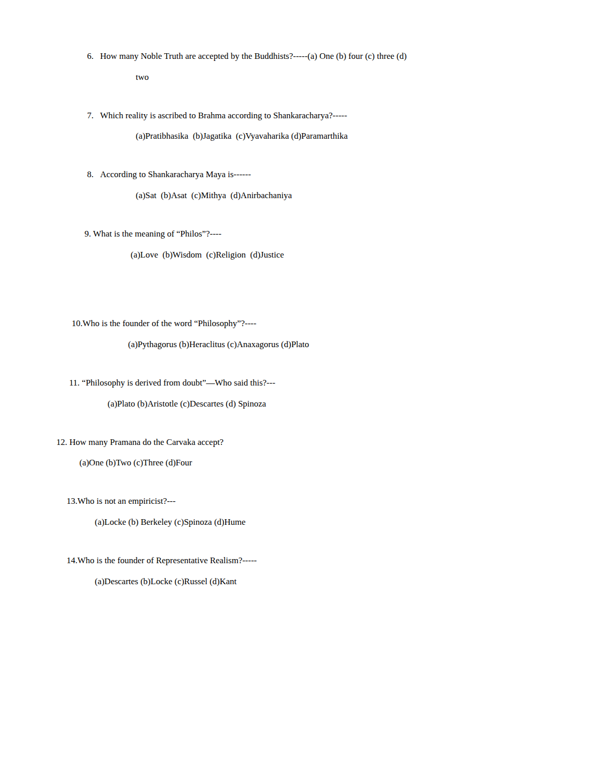6. How many Noble Truth are accepted by the Buddhists?-----(a) One (b) four (c) three (d)
two
7. Which reality is ascribed to Brahma according to Shankaracharya?-----
(a)Pratibhasika (b)Jagatika (c)Vyavaharika (d)Paramarthika
8. According to Shankaracharya Maya is------
(a)Sat (b)Asat (c)Mithya (d)Anirbachaniya
9. What is the meaning of “Philos”?----
(a)Love (b)Wisdom (c)Religion (d)Justice
10.Who is the founder of the word “Philosophy”?----
(a)Pythagorus (b)Heraclitus (c)Anaxagorus (d)Plato
11. “Philosophy is derived from doubt”—Who said this?---
(a)Plato (b)Aristotle (c)Descartes (d) Spinoza
12. How many Pramana do the Carvaka accept?
(a)One (b)Two (c)Three (d)Four
13.Who is not an empiricist?---
(a)Locke (b) Berkeley (c)Spinoza (d)Hume
14.Who is the founder of Representative Realism?-----
(a)Descartes (b)Locke (c)Russel (d)Kant